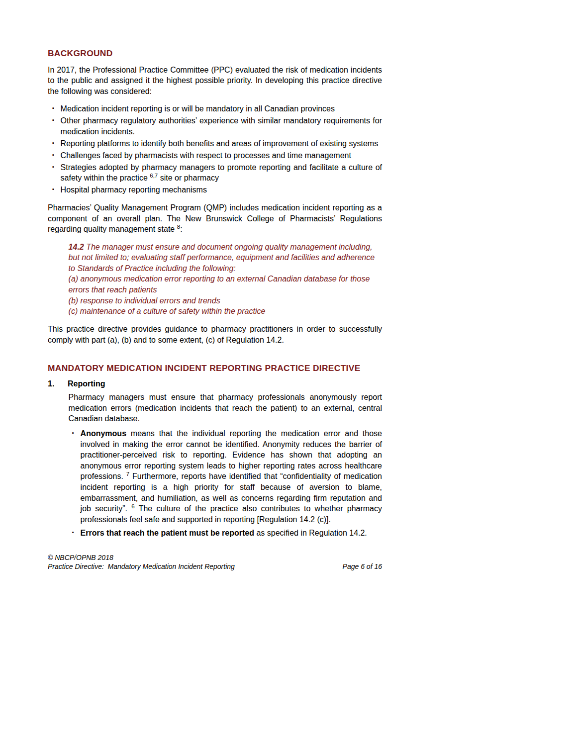BACKGROUND
In 2017, the Professional Practice Committee (PPC) evaluated the risk of medication incidents to the public and assigned it the highest possible priority. In developing this practice directive the following was considered:
Medication incident reporting is or will be mandatory in all Canadian provinces
Other pharmacy regulatory authorities’ experience with similar mandatory requirements for medication incidents.
Reporting platforms to identify both benefits and areas of improvement of existing systems
Challenges faced by pharmacists with respect to processes and time management
Strategies adopted by pharmacy managers to promote reporting and facilitate a culture of safety within the practice 6,7 site or pharmacy
Hospital pharmacy reporting mechanisms
Pharmacies’ Quality Management Program (QMP) includes medication incident reporting as a component of an overall plan. The New Brunswick College of Pharmacists’ Regulations regarding quality management state 8:
14.2 The manager must ensure and document ongoing quality management including, but not limited to; evaluating staff performance, equipment and facilities and adherence to Standards of Practice including the following:
(a) anonymous medication error reporting to an external Canadian database for those errors that reach patients
(b) response to individual errors and trends
(c) maintenance of a culture of safety within the practice
This practice directive provides guidance to pharmacy practitioners in order to successfully comply with part (a), (b) and to some extent, (c) of Regulation 14.2.
MANDATORY MEDICATION INCIDENT REPORTING PRACTICE DIRECTIVE
1. Reporting
Pharmacy managers must ensure that pharmacy professionals anonymously report medication errors (medication incidents that reach the patient) to an external, central Canadian database.
Anonymous means that the individual reporting the medication error and those involved in making the error cannot be identified. Anonymity reduces the barrier of practitioner-perceived risk to reporting. Evidence has shown that adopting an anonymous error reporting system leads to higher reporting rates across healthcare professions. 7 Furthermore, reports have identified that “confidentiality of medication incident reporting is a high priority for staff because of aversion to blame, embarrassment, and humiliation, as well as concerns regarding firm reputation and job security”. 6 The culture of the practice also contributes to whether pharmacy professionals feel safe and supported in reporting [Regulation 14.2 (c)].
Errors that reach the patient must be reported as specified in Regulation 14.2.
© NBCP/OPNB 2018
Practice Directive: Mandatory Medication Incident Reporting Page 6 of 16